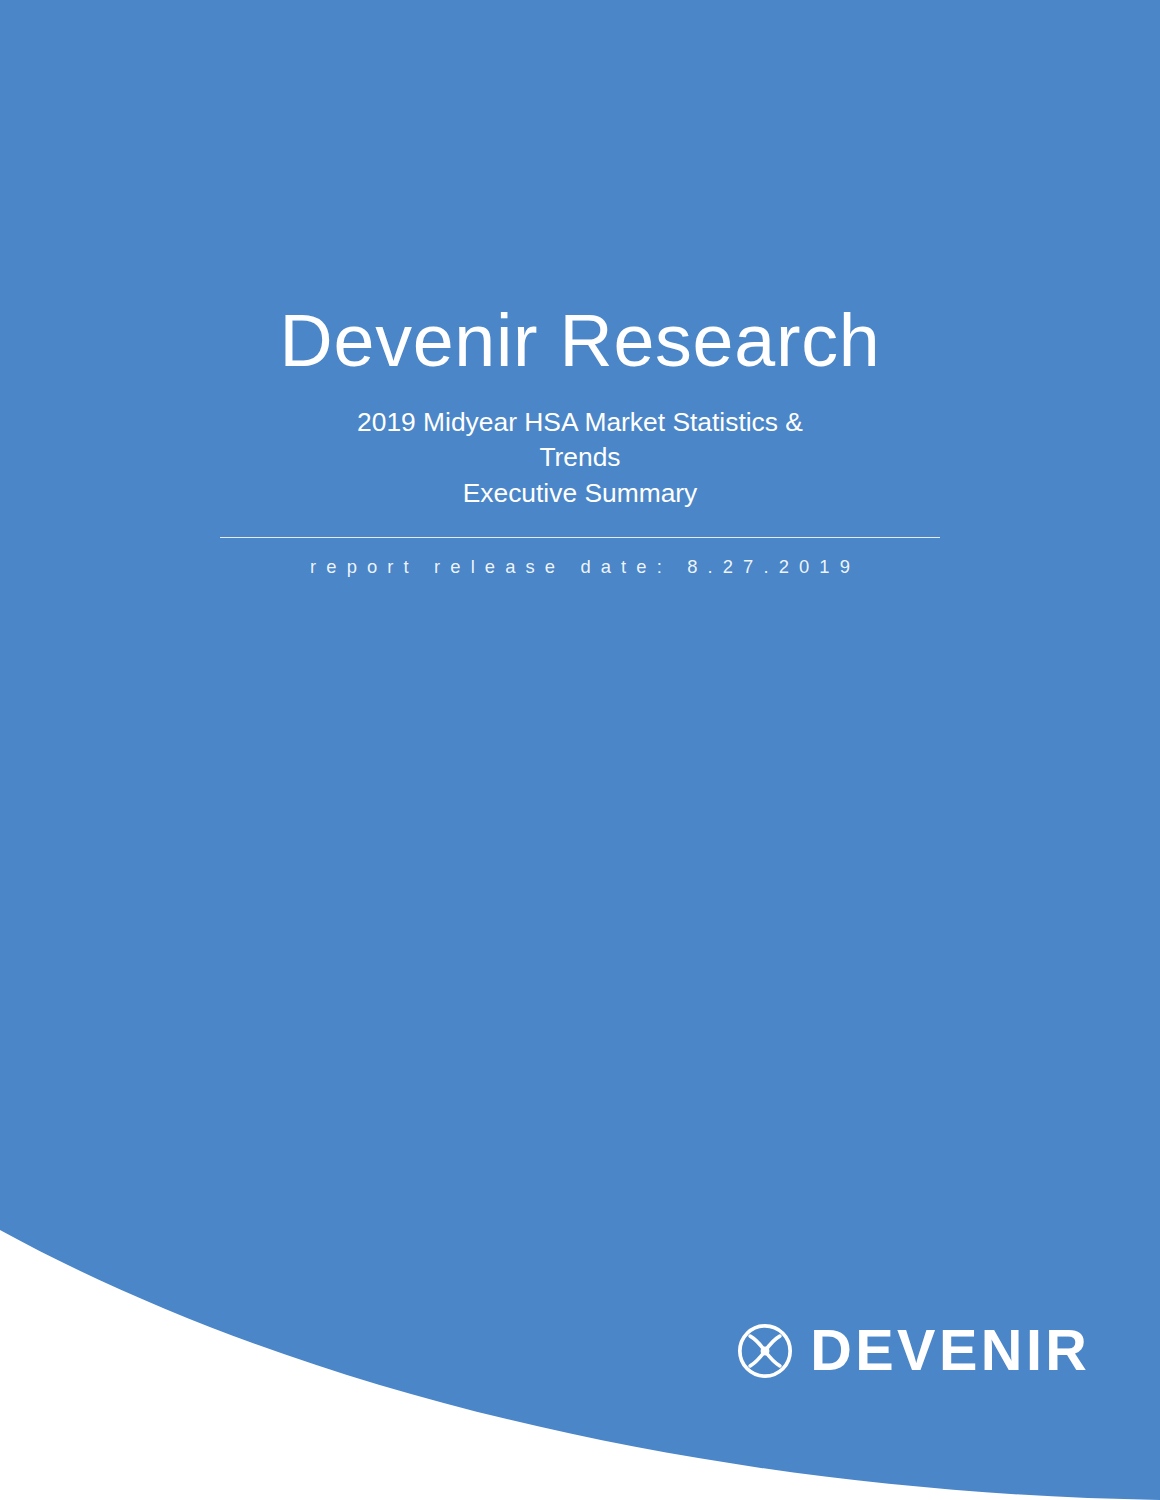Devenir Research
2019 Midyear HSA Market Statistics & Trends
Executive Summary
report release date: 8.27.2019
DEVENIR